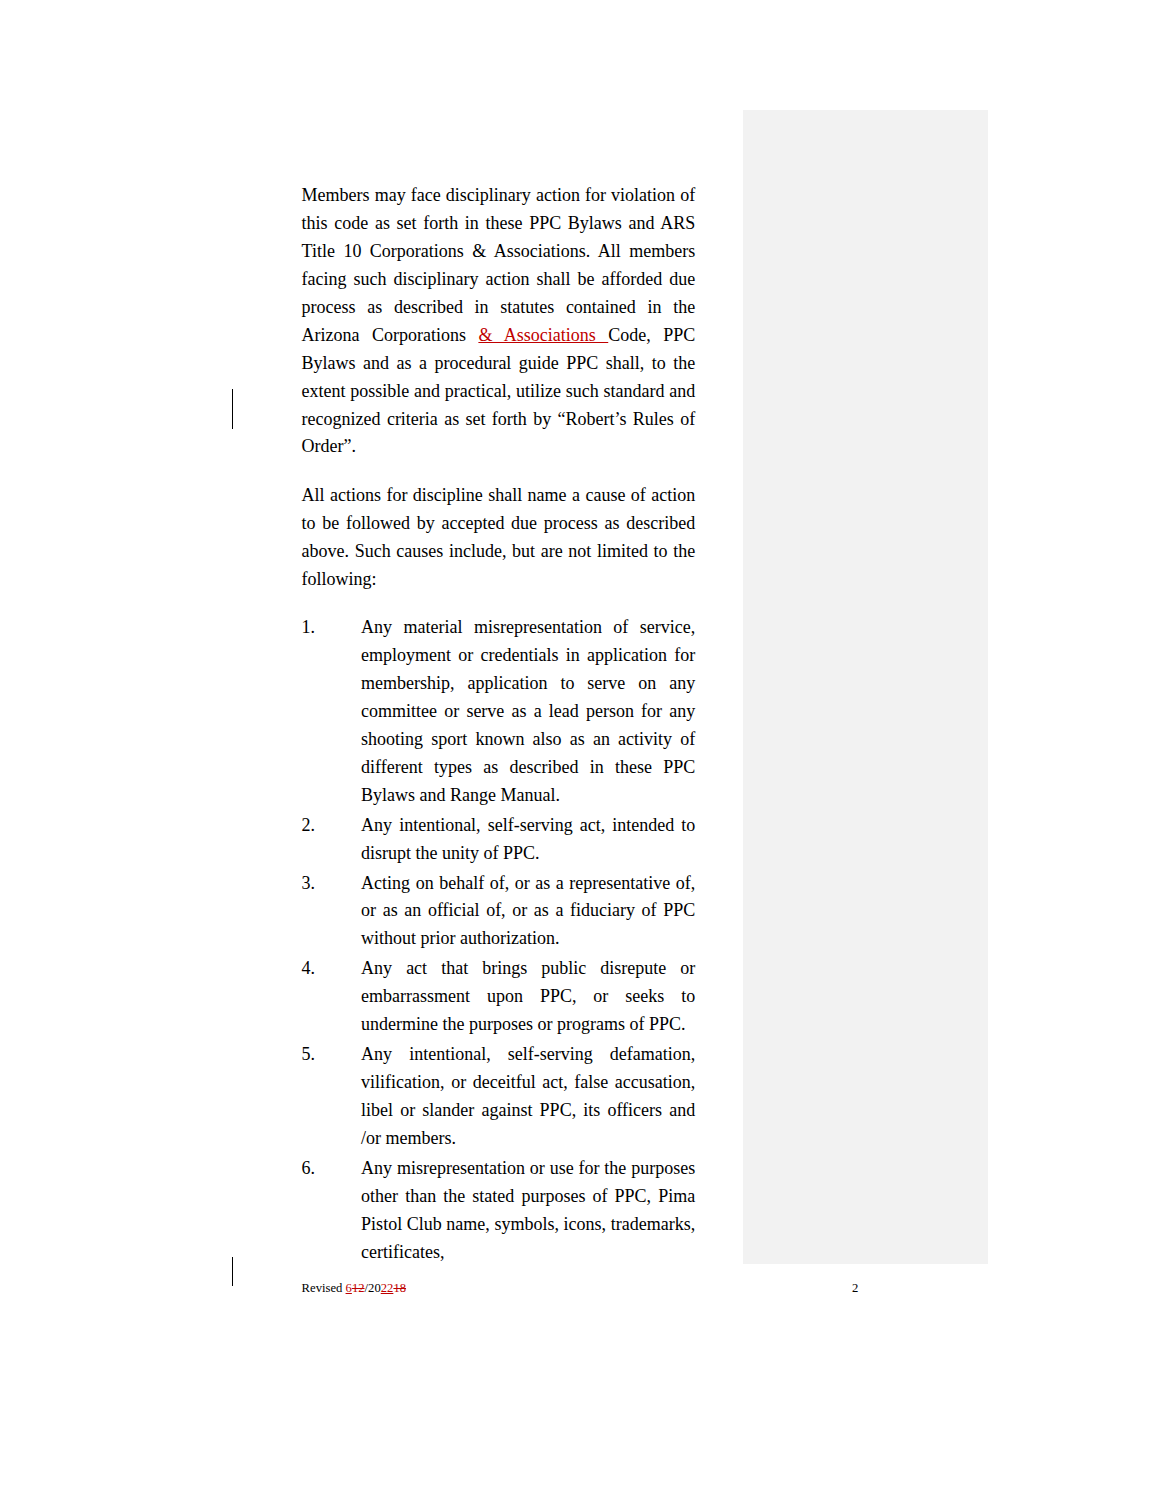Members may face disciplinary action for violation of this code as set forth in these PPC Bylaws and ARS Title 10 Corporations & Associations. All members facing such disciplinary action shall be afforded due process as described in statutes contained in the Arizona Corporations & Associations Code, PPC Bylaws and as a procedural guide PPC shall, to the extent possible and practical, utilize such standard and recognized criteria as set forth by “Robert’s Rules of Order”.
All actions for discipline shall name a cause of action to be followed by accepted due process as described above. Such causes include, but are not limited to the following:
Any material misrepresentation of service, employment or credentials in application for membership, application to serve on any committee or serve as a lead person for any shooting sport known also as an activity of different types as described in these PPC Bylaws and Range Manual.
Any intentional, self-serving act, intended to disrupt the unity of PPC.
Acting on behalf of, or as a representative of, or as an official of, or as a fiduciary of PPC without prior authorization.
Any act that brings public disrepute or embarrassment upon PPC, or seeks to undermine the purposes or programs of PPC.
Any intentional, self-serving defamation, vilification, or deceitful act, false accusation, libel or slander against PPC, its officers and /or members.
Any misrepresentation or use for the purposes other than the stated purposes of PPC, Pima Pistol Club name, symbols, icons, trademarks, certificates,
Revised 612/202218 2